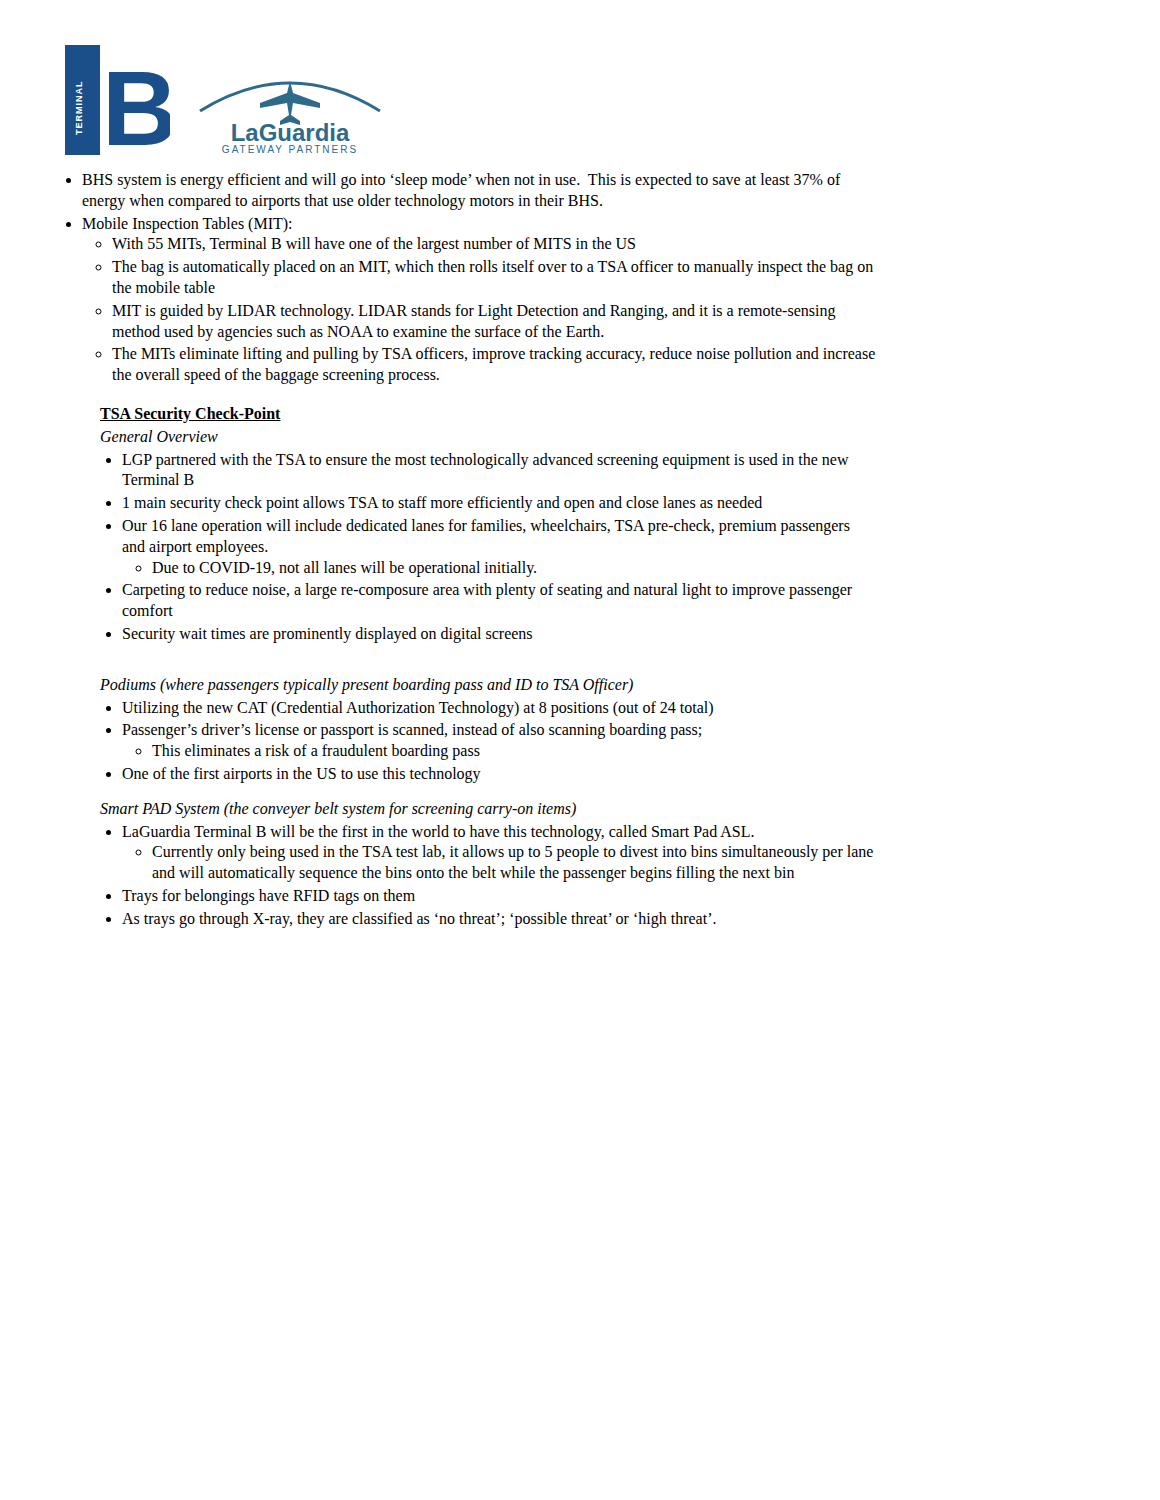TERMINAL B
LaGuardia GATEWAY PARTNERS
BHS system is energy efficient and will go into ‘sleep mode’ when not in use. This is expected to save at least 37% of energy when compared to airports that use older technology motors in their BHS.
Mobile Inspection Tables (MIT):
With 55 MITs, Terminal B will have one of the largest number of MITS in the US
The bag is automatically placed on an MIT, which then rolls itself over to a TSA officer to manually inspect the bag on the mobile table
MIT is guided by LIDAR technology. LIDAR stands for Light Detection and Ranging, and it is a remote-sensing method used by agencies such as NOAA to examine the surface of the Earth.
The MITs eliminate lifting and pulling by TSA officers, improve tracking accuracy, reduce noise pollution and increase the overall speed of the baggage screening process.
TSA Security Check-Point
General Overview
LGP partnered with the TSA to ensure the most technologically advanced screening equipment is used in the new Terminal B
1 main security check point allows TSA to staff more efficiently and open and close lanes as needed
Our 16 lane operation will include dedicated lanes for families, wheelchairs, TSA pre-check, premium passengers and airport employees.
Due to COVID-19, not all lanes will be operational initially.
Carpeting to reduce noise, a large re-composure area with plenty of seating and natural light to improve passenger comfort
Security wait times are prominently displayed on digital screens
Podiums (where passengers typically present boarding pass and ID to TSA Officer)
Utilizing the new CAT (Credential Authorization Technology) at 8 positions (out of 24 total)
Passenger’s driver’s license or passport is scanned, instead of also scanning boarding pass;
This eliminates a risk of a fraudulent boarding pass
One of the first airports in the US to use this technology
Smart PAD System (the conveyer belt system for screening carry-on items)
LaGuardia Terminal B will be the first in the world to have this technology, called Smart Pad ASL.
Currently only being used in the TSA test lab, it allows up to 5 people to divest into bins simultaneously per lane and will automatically sequence the bins onto the belt while the passenger begins filling the next bin
Trays for belongings have RFID tags on them
As trays go through X-ray, they are classified as ‘no threat’; ‘possible threat’ or ‘high threat’.